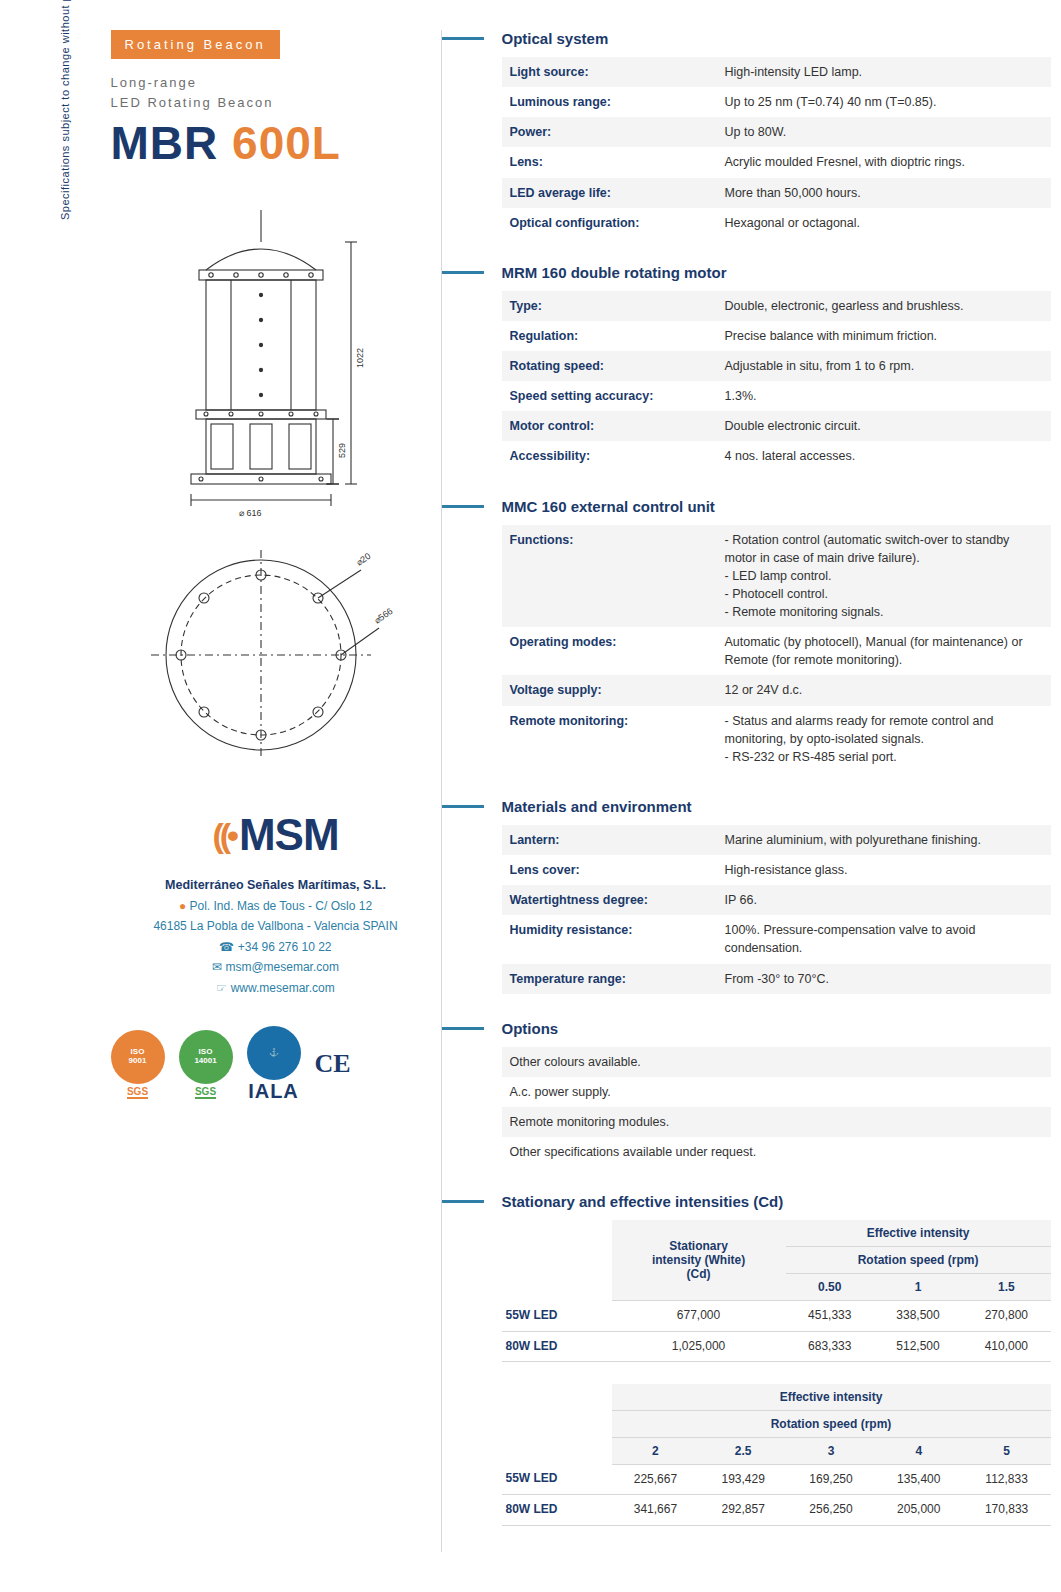Specifications subject to change without previous notice.
Rotating Beacon
Long-range
LED Rotating Beacon
MBR 600L
1022 529 ⌀ 616
⌀20 ⌀566
((•MSM
Mediterráneo Señales Marítimas, S.L.
● Pol. Ind. Mas de Tous - C/ Oslo 12
46185 La Pobla de Vallbona - Valencia SPAIN
☎ +34 96 276 10 22
✉ msm@mesemar.com
☞ www.mesemar.com
ISO
9001
SGS
ISO
14001
SGS
⚓
IALA
CE
Optical system
| Light source: | High-intensity LED lamp. |
| Luminous range: | Up to 25 nm (T=0.74) 40 nm (T=0.85). |
| Power: | Up to 80W. |
| Lens: | Acrylic moulded Fresnel, with dioptric rings. |
| LED average life: | More than 50,000 hours. |
| Optical configuration: | Hexagonal or octagonal. |
MRM 160 double rotating motor
| Type: | Double, electronic, gearless and brushless. |
| Regulation: | Precise balance with minimum friction. |
| Rotating speed: | Adjustable in situ, from 1 to 6 rpm. |
| Speed setting accuracy: | 1.3%. |
| Motor control: | Double electronic circuit. |
| Accessibility: | 4 nos. lateral accesses. |
MMC 160 external control unit
| Functions: | - Rotation control (automatic switch-over to standby motor in case of main drive failure). - LED lamp control. - Photocell control. - Remote monitoring signals. |
| Operating modes: | Automatic (by photocell), Manual (for maintenance) or Remote (for remote monitoring). |
| Voltage supply: | 12 or 24V d.c. |
| Remote monitoring: | - Status and alarms ready for remote control and monitoring, by opto-isolated signals. - RS-232 or RS-485 serial port. |
Materials and environment
| Lantern: | Marine aluminium, with polyurethane finishing. |
| Lens cover: | High-resistance glass. |
| Watertightness degree: | IP 66. |
| Humidity resistance: | 100%. Pressure-compensation valve to avoid condensation. |
| Temperature range: | From -30° to 70°C. |
Options
| Other colours available. |
| A.c. power supply. |
| Remote monitoring modules. |
| Other specifications available under request. |
Stationary and effective intensities (Cd)
| | Stationary intensity (White) (Cd) | Effective intensity |
| --- | --- | --- |
| Rotation speed (rpm) |
| 0.50 | 1 | 1.5 |
| 55W LED | 677,000 | 451,333 | 338,500 | 270,800 |
| 80W LED | 1,025,000 | 683,333 | 512,500 | 410,000 |
| | Effective intensity |
| --- | --- |
| | Rotation speed (rpm) |
| | 2 | 2.5 | 3 | 4 | 5 |
| 55W LED | 225,667 | 193,429 | 169,250 | 135,400 | 112,833 |
| 80W LED | 341,667 | 292,857 | 256,250 | 205,000 | 170,833 |